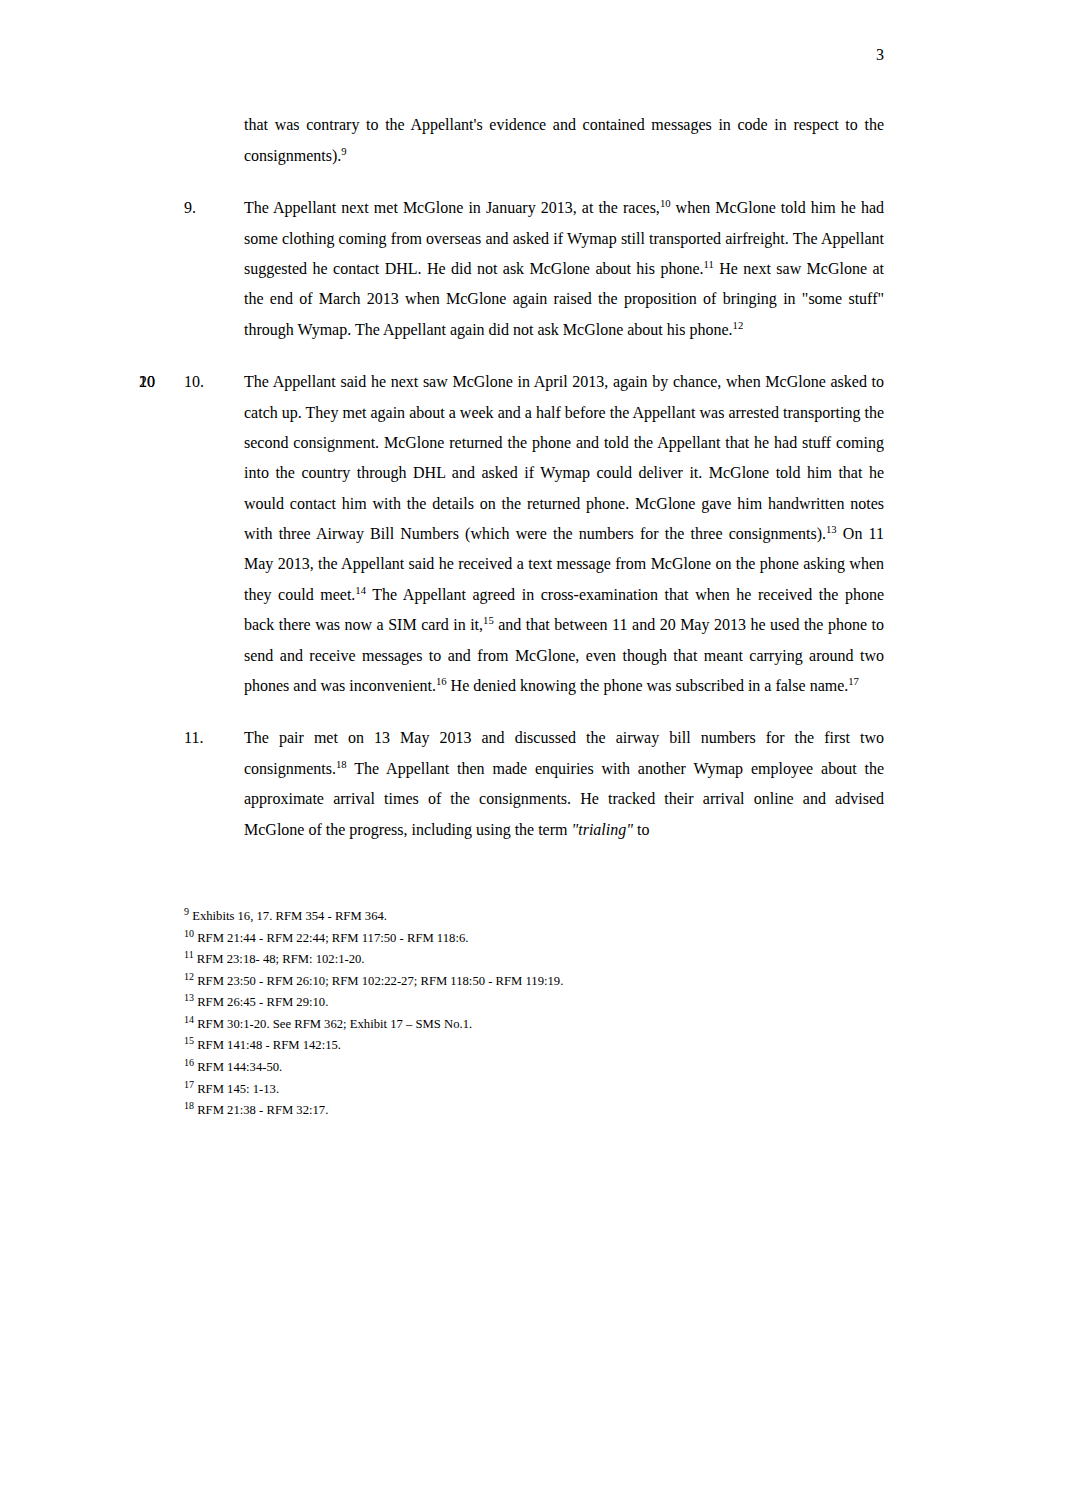3
that was contrary to the Appellant's evidence and contained messages in code in respect to the consignments).9
9.
The Appellant next met McGlone in January 2013, at the races,10 when McGlone told him he had some clothing coming from overseas and asked if Wymap still transported airfreight. The Appellant suggested he contact DHL. He did not ask McGlone about his phone.11 He next saw McGlone at the end of March 2013 when McGlone again raised the proposition of bringing in "some stuff" through Wymap. The Appellant again did not ask McGlone about his phone.12
10.
10 The Appellant said he next saw McGlone in April 2013, again by chance, when McGlone asked to catch up. They met again about a week and a half before the Appellant was arrested transporting the second consignment. McGlone returned the phone and told the Appellant that he had stuff coming into the country through DHL and asked if Wymap could deliver it. McGlone told him that he would contact him with the details on the returned phone. McGlone gave him handwritten notes with three Airway Bill Numbers (which were the numbers for the three consignments).13 On 11 May 2013, the Appellant said he received a text message from McGlone on the phone asking when they could meet.14 The Appellant agreed in cross-examination that when he received the phone back there was now a SIM card in it,15 and that between 11 and 20 May 2013 he used the phone to send and receive messages to and from 20 McGlone, even though that meant carrying around two phones and was inconvenient.16 He denied knowing the phone was subscribed in a false name.17
11.
The pair met on 13 May 2013 and discussed the airway bill numbers for the first two consignments.18 The Appellant then made enquiries with another Wymap employee about the approximate arrival times of the consignments. He tracked their arrival online and advised McGlone of the progress, including using the term "trialing" to
9 Exhibits 16, 17. RFM 354 - RFM 364.
10 RFM 21:44 - RFM 22:44; RFM 117:50 - RFM 118:6.
11 RFM 23:18- 48; RFM: 102:1-20.
12 RFM 23:50 - RFM 26:10; RFM 102:22-27; RFM 118:50 - RFM 119:19.
13 RFM 26:45 - RFM 29:10.
14 RFM 30:1-20. See RFM 362; Exhibit 17 – SMS No.1.
15 RFM 141:48 - RFM 142:15.
16 RFM 144:34-50.
17 RFM 145: 1-13.
18 RFM 21:38 - RFM 32:17.